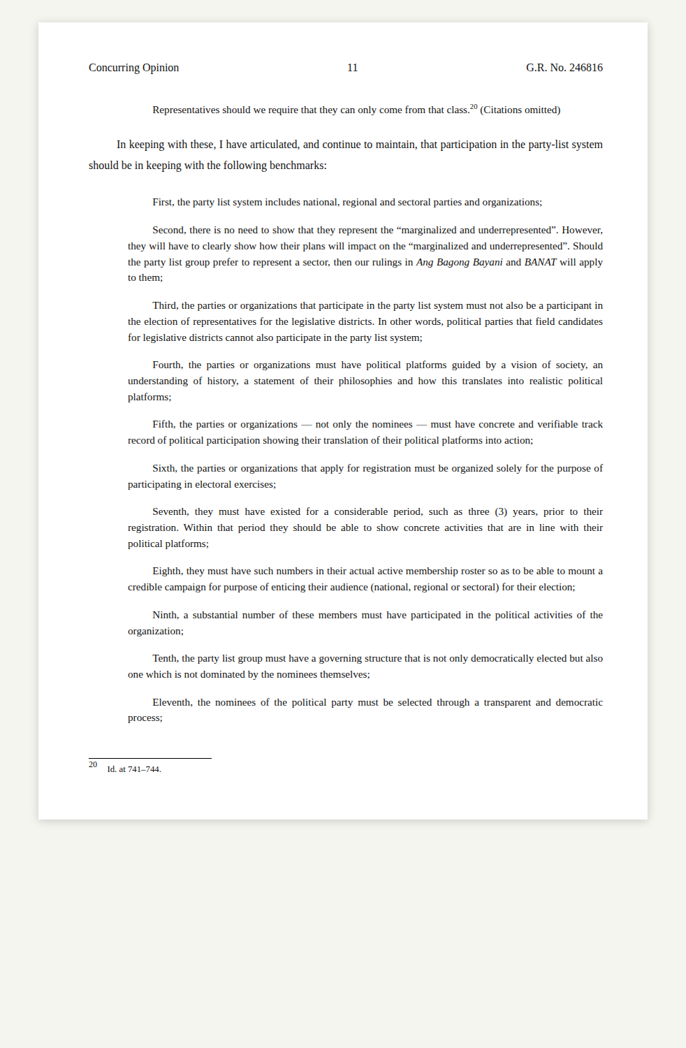Concurring Opinion 11 G.R. No. 246816
Representatives should we require that they can only come from that class.20 (Citations omitted)
In keeping with these, I have articulated, and continue to maintain, that participation in the party-list system should be in keeping with the following benchmarks:
First, the party list system includes national, regional and sectoral parties and organizations;
Second, there is no need to show that they represent the “marginalized and underrepresented”. However, they will have to clearly show how their plans will impact on the “marginalized and underrepresented”. Should the party list group prefer to represent a sector, then our rulings in Ang Bagong Bayani and BANAT will apply to them;
Third, the parties or organizations that participate in the party list system must not also be a participant in the election of representatives for the legislative districts. In other words, political parties that field candidates for legislative districts cannot also participate in the party list system;
Fourth, the parties or organizations must have political platforms guided by a vision of society, an understanding of history, a statement of their philosophies and how this translates into realistic political platforms;
Fifth, the parties or organizations — not only the nominees — must have concrete and verifiable track record of political participation showing their translation of their political platforms into action;
Sixth, the parties or organizations that apply for registration must be organized solely for the purpose of participating in electoral exercises;
Seventh, they must have existed for a considerable period, such as three (3) years, prior to their registration. Within that period they should be able to show concrete activities that are in line with their political platforms;
Eighth, they must have such numbers in their actual active membership roster so as to be able to mount a credible campaign for purpose of enticing their audience (national, regional or sectoral) for their election;
Ninth, a substantial number of these members must have participated in the political activities of the organization;
Tenth, the party list group must have a governing structure that is not only democratically elected but also one which is not dominated by the nominees themselves;
Eleventh, the nominees of the political party must be selected through a transparent and democratic process;
20Id. at 741–744.